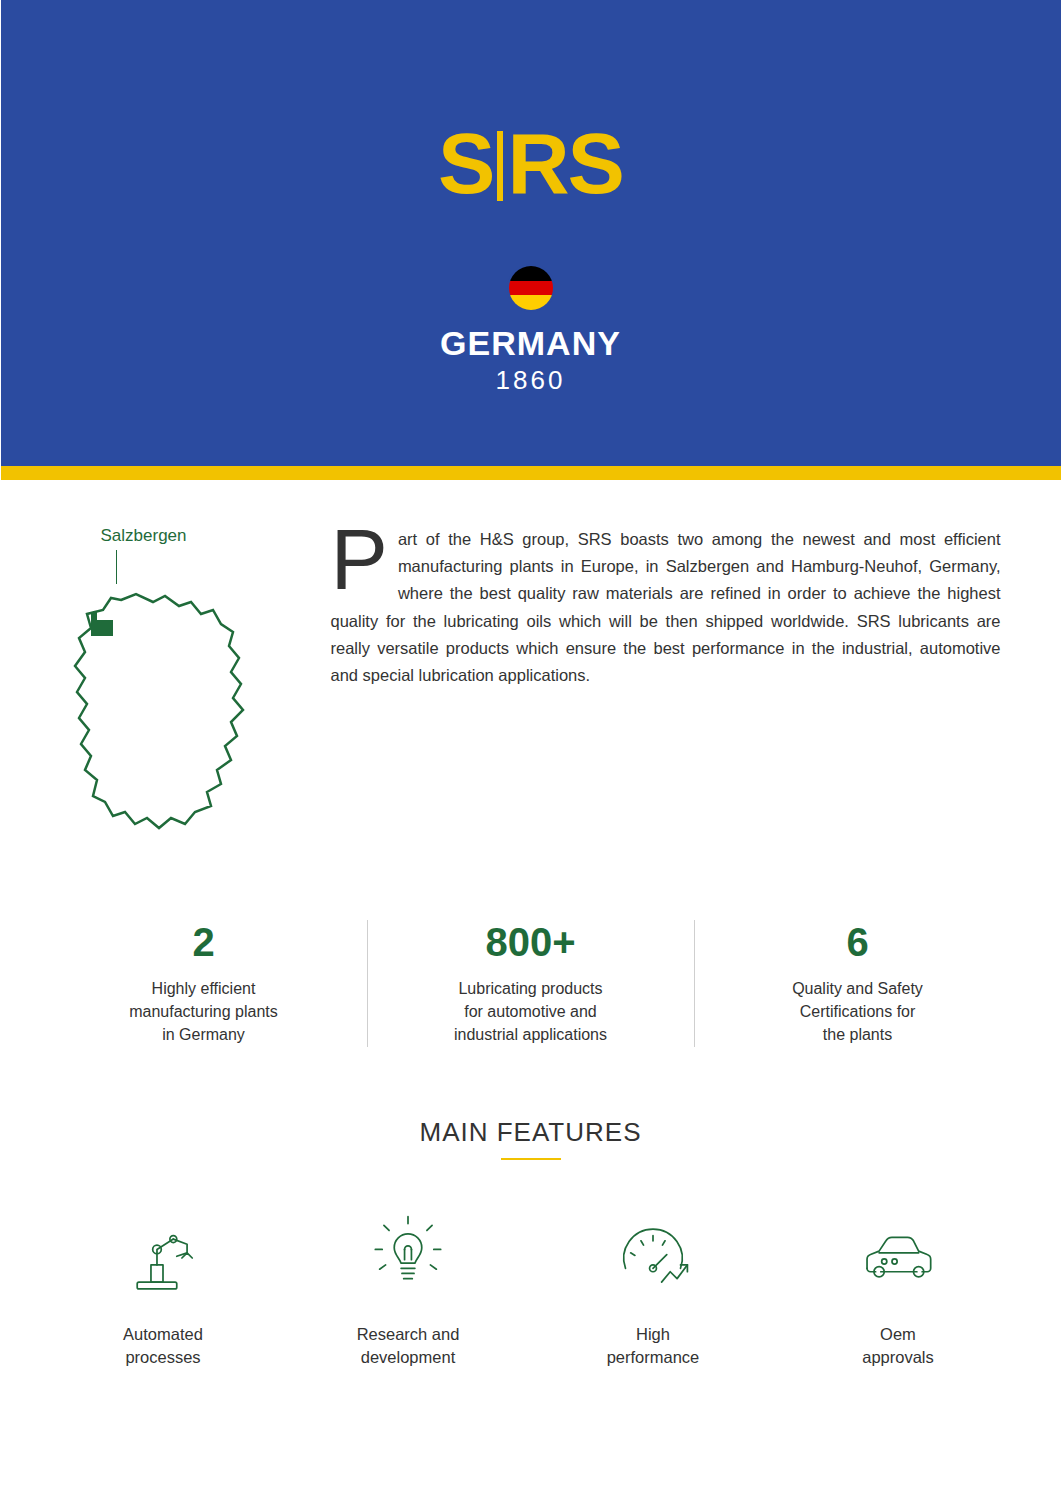S RS
GERMANY
1860
Salzbergen
Part of the H&S group, SRS boasts two among the newest and most efficient manufacturing plants in Europe, in Salzbergen and Hamburg-Neuhof, Germany, where the best quality raw materials are refined in order to achieve the highest quality for the lubricating oils which will be then shipped worldwide. SRS lubricants are really versatile products which ensure the best performance in the industrial, automotive and special lubrication applications.
2
Highly efficient
manufacturing plants
in Germany
800+
Lubricating products
for automotive and
industrial applications
6
Quality and Safety
Certifications for
the plants
MAIN FEATURES
Automated
processes
Research and
development
High
performance
Oem
approvals